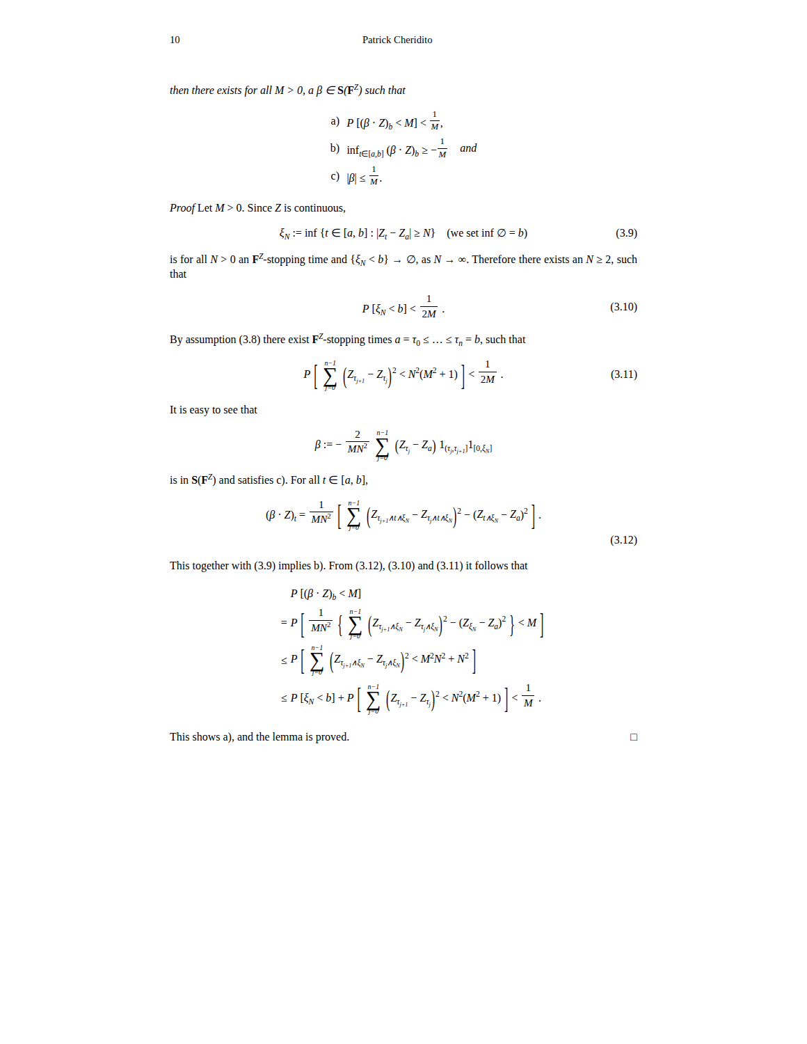10
Patrick Cheridito
then there exists for all M > 0, a β ∈ S(FZ) such that
| a) | P [( β · Z ) b < M ] < 1 M , | |
| b) | inf t ∈[ a , b ] ( β · Z ) b ≥ − 1 M | and |
| c) | / β / ≤ 1 M . | |
Proof Let M > 0. Since Z is continuous,
ξN := inf {t ∈ [a, b] : |Zt − Za| ≥ N} (we set inf ∅ = b) (3.9)
is for all N > 0 an FZ-stopping time and {ξN < b} → ∅, as N → ∞. Therefore there exists an N ≥ 2, such that
P [ξN < b] < 12M . (3.10)
By assumption (3.8) there exist FZ-stopping times a = τ0 ≤ … ≤ τn = b, such that
P [ n−1 ∑ j=0 (Zτj+1 − Zτj)2 < N2(M2 + 1) ] < 12M . (3.11)
It is easy to see that
β := − 2 MN2 n−1 ∑ j=0 (Zτj − Za) 1(τj,τj+1]1[0,ξN]
is in S(FZ) and satisfies c). For all t ∈ [a, b],
(β · Z)t = 1 MN2 [ n−1 ∑ j=0 (Zτj+1∧t∧ξN − Zτj∧t∧ξN)2 − (Zt∧ξN − Za)2 ] .
(3.12)
This together with (3.9) implies b). From (3.12), (3.10) and (3.11) it follows that
| | P [( β · Z ) b < M ] |
| = | P [ 1 MN 2 { n −1 ∑ j =0 ( Z τ j+1 ∧ξ N − Z τ j ∧ξ N ) 2 − ( Z ξ N − Z a ) 2 } < M ] |
| ≤ | P [ n −1 ∑ j =0 ( Z τ j+1 ∧ξ N − Z τ j ∧ξ N ) 2 < M 2 N 2 + N 2 ] |
| ≤ | P [ ξ N < b ] + P [ n −1 ∑ j =0 ( Z τ j+1 − Z τ j ) 2 < N 2 ( M 2 + 1) ] < 1 M . |
This shows a), and the lemma is proved. □